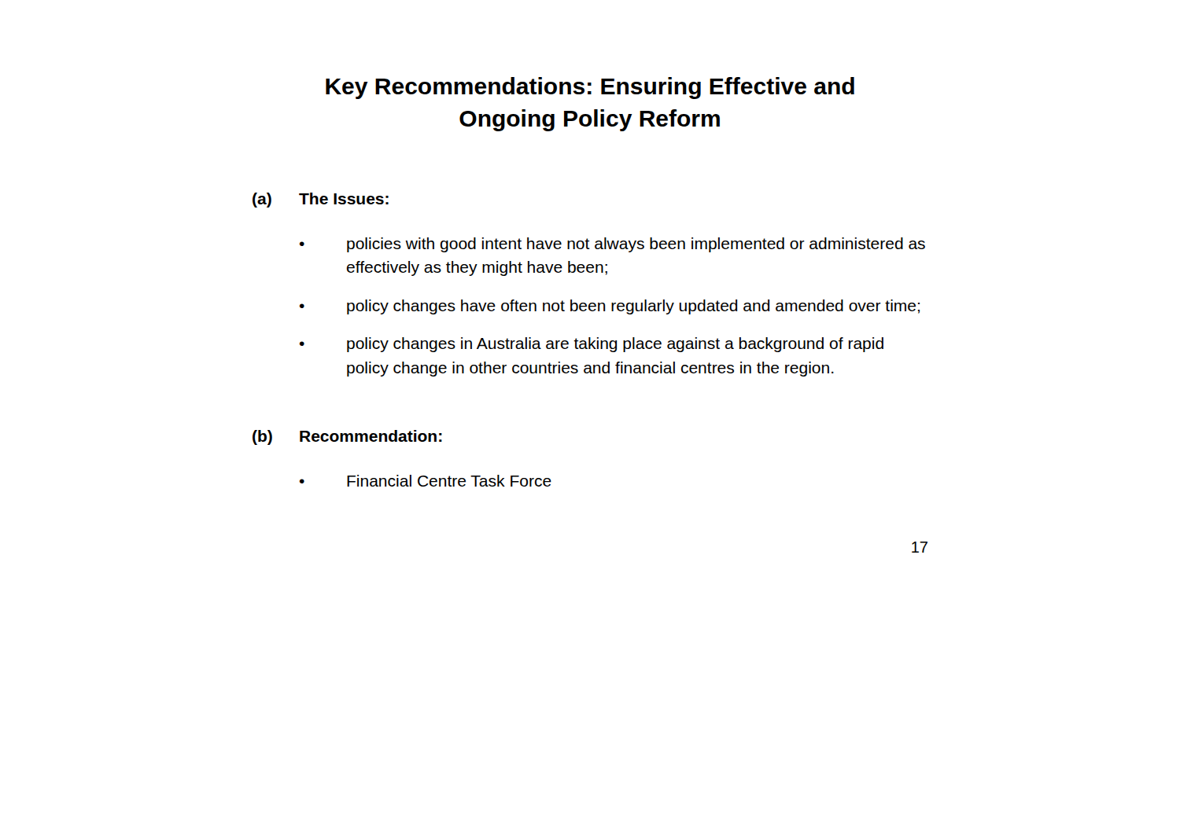Key Recommendations: Ensuring Effective and
Ongoing Policy Reform
(a) The Issues:
policies with good intent have not always been implemented or administered as effectively as they might have been;
policy changes have often not been regularly updated and amended over time;
policy changes in Australia are taking place against a background of rapid policy change in other countries and financial centres in the region.
(b) Recommendation:
Financial Centre Task Force
17